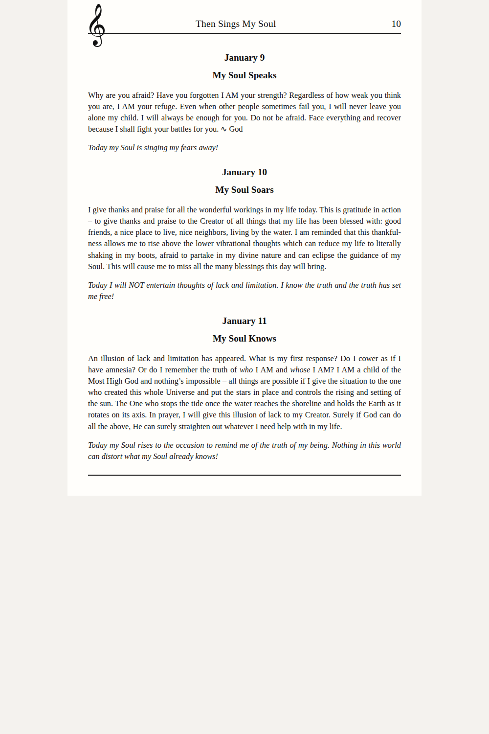𝄞 Then Sings My Soul 10
January 9
My Soul Speaks
Why are you afraid? Have you forgotten I AM your strength? Regardless of how weak you think you are, I AM your refuge. Even when other people sometimes fail you, I will never leave you alone my child. I will always be enough for you. Do not be afraid. Face everything and recover because I shall fight your battles for you. ∿ God
Today my Soul is singing my fears away!
January 10
My Soul Soars
I give thanks and praise for all the wonderful workings in my life today. This is gratitude in action – to give thanks and praise to the Creator of all things that my life has been blessed with: good friends, a nice place to live, nice neighbors, living by the water. I am reminded that this thankfulness allows me to rise above the lower vibrational thoughts which can reduce my life to literally shaking in my boots, afraid to partake in my divine nature and can eclipse the guidance of my Soul. This will cause me to miss all the many blessings this day will bring.
Today I will NOT entertain thoughts of lack and limitation. I know the truth and the truth has set me free!
January 11
My Soul Knows
An illusion of lack and limitation has appeared. What is my first response? Do I cower as if I have amnesia? Or do I remember the truth of who I AM and whose I AM? I AM a child of the Most High God and nothing’s impossible – all things are possible if I give the situation to the one who created this whole Universe and put the stars in place and controls the rising and setting of the sun. The One who stops the tide once the water reaches the shoreline and holds the Earth as it rotates on its axis. In prayer, I will give this illusion of lack to my Creator. Surely if God can do all the above, He can surely straighten out whatever I need help with in my life.
Today my Soul rises to the occasion to remind me of the truth of my being. Nothing in this world can distort what my Soul already knows!